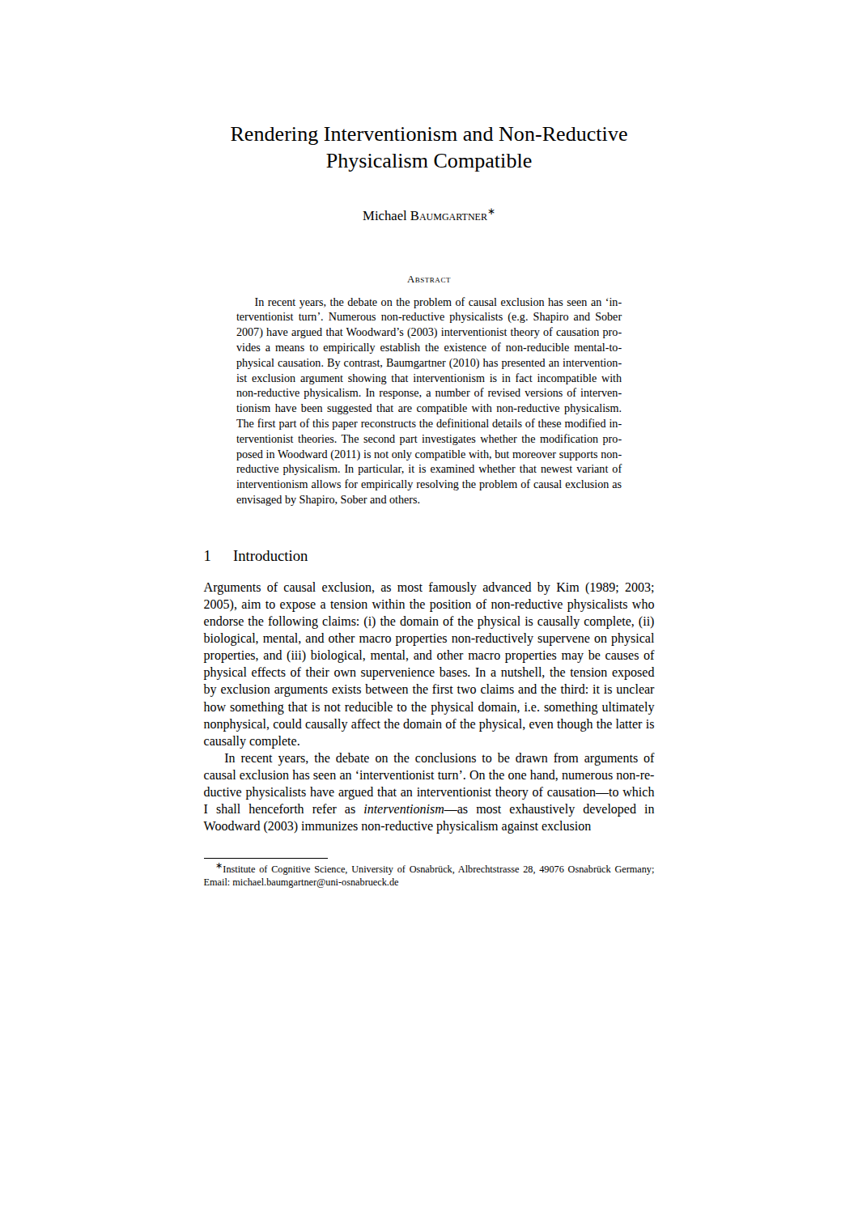Rendering Interventionism and Non-Reductive
Physicalism Compatible
Michael Baumgartner∗
Abstract
In recent years, the debate on the problem of causal exclusion has seen an ‘interventionist turn’. Numerous non-reductive physicalists (e.g. Shapiro and Sober 2007) have argued that Woodward’s (2003) interventionist theory of causation provides a means to empirically establish the existence of non-reducible mental-to-physical causation. By contrast, Baumgartner (2010) has presented an interventionist exclusion argument showing that interventionism is in fact incompatible with non-reductive physicalism. In response, a number of revised versions of interventionism have been suggested that are compatible with non-reductive physicalism. The first part of this paper reconstructs the definitional details of these modified interventionist theories. The second part investigates whether the modification proposed in Woodward (2011) is not only compatible with, but moreover supports non-reductive physicalism. In particular, it is examined whether that newest variant of interventionism allows for empirically resolving the problem of causal exclusion as envisaged by Shapiro, Sober and others.
1 Introduction
Arguments of causal exclusion, as most famously advanced by Kim (1989; 2003; 2005), aim to expose a tension within the position of non-reductive physicalists who endorse the following claims: (i) the domain of the physical is causally complete, (ii) biological, mental, and other macro properties non-reductively supervene on physical properties, and (iii) biological, mental, and other macro properties may be causes of physical effects of their own supervenience bases. In a nutshell, the tension exposed by exclusion arguments exists between the first two claims and the third: it is unclear how something that is not reducible to the physical domain, i.e. something ultimately nonphysical, could causally affect the domain of the physical, even though the latter is causally complete.
In recent years, the debate on the conclusions to be drawn from arguments of causal exclusion has seen an ‘interventionist turn’. On the one hand, numerous non-reductive physicalists have argued that an interventionist theory of causation—to which I shall henceforth refer as interventionism—as most exhaustively developed in Woodward (2003) immunizes non-reductive physicalism against exclusion
∗Institute of Cognitive Science, University of Osnabrück, Albrechtstrasse 28, 49076 Osnabrück Germany; Email: michael.baumgartner@uni-osnabrueck.de